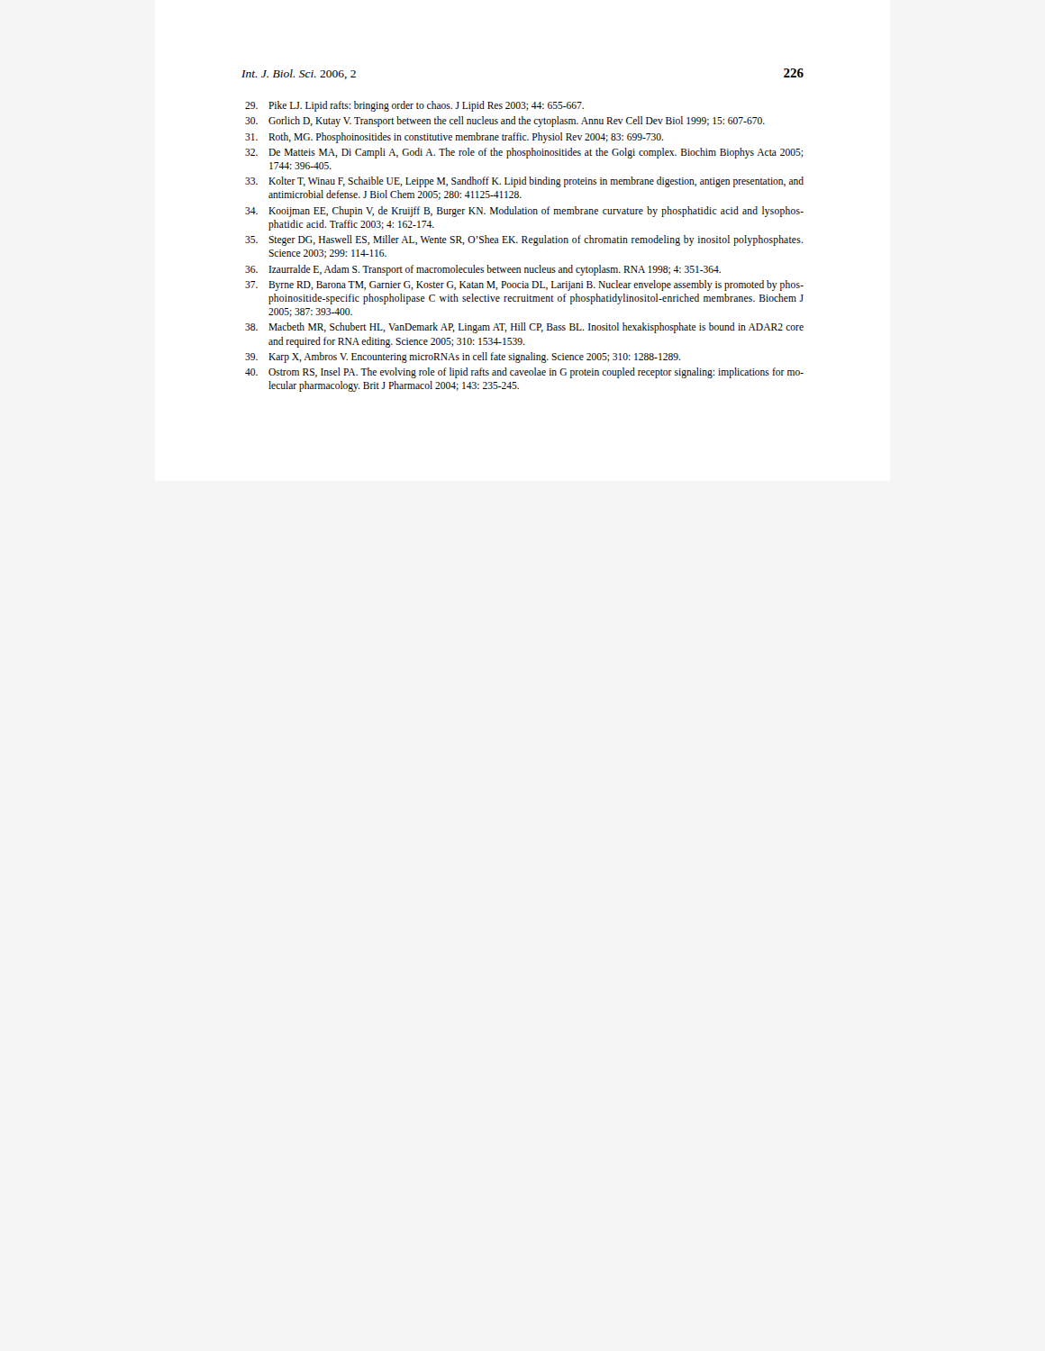Int. J. Biol. Sci. 2006, 2
226
29. Pike LJ. Lipid rafts: bringing order to chaos. J Lipid Res 2003; 44: 655-667.
30. Gorlich D, Kutay V. Transport between the cell nucleus and the cytoplasm. Annu Rev Cell Dev Biol 1999; 15: 607-670.
31. Roth, MG. Phosphoinositides in constitutive membrane traffic. Physiol Rev 2004; 83: 699-730.
32. De Matteis MA, Di Campli A, Godi A. The role of the phosphoinositides at the Golgi complex. Biochim Biophys Acta 2005; 1744: 396-405.
33. Kolter T, Winau F, Schaible UE, Leippe M, Sandhoff K. Lipid binding proteins in membrane digestion, antigen presentation, and antimicrobial defense. J Biol Chem 2005; 280: 41125-41128.
34. Kooijman EE, Chupin V, de Kruijff B, Burger KN. Modulation of membrane curvature by phosphatidic acid and lysophosphatidic acid. Traffic 2003; 4: 162-174.
35. Steger DG, Haswell ES, Miller AL, Wente SR, O’Shea EK. Regulation of chromatin remodeling by inositol polyphosphates. Science 2003; 299: 114-116.
36. Izaurralde E, Adam S. Transport of macromolecules between nucleus and cytoplasm. RNA 1998; 4: 351-364.
37. Byrne RD, Barona TM, Garnier G, Koster G, Katan M, Poocia DL, Larijani B. Nuclear envelope assembly is promoted by phosphoinositide-specific phospholipase C with selective recruitment of phosphatidylinositol-enriched membranes. Biochem J 2005; 387: 393-400.
38. Macbeth MR, Schubert HL, VanDemark AP, Lingam AT, Hill CP, Bass BL. Inositol hexakisphosphate is bound in ADAR2 core and required for RNA editing. Science 2005; 310: 1534-1539.
39. Karp X, Ambros V. Encountering microRNAs in cell fate signaling. Science 2005; 310: 1288-1289.
40. Ostrom RS, Insel PA. The evolving role of lipid rafts and caveolae in G protein coupled receptor signaling: implications for molecular pharmacology. Brit J Pharmacol 2004; 143: 235-245.